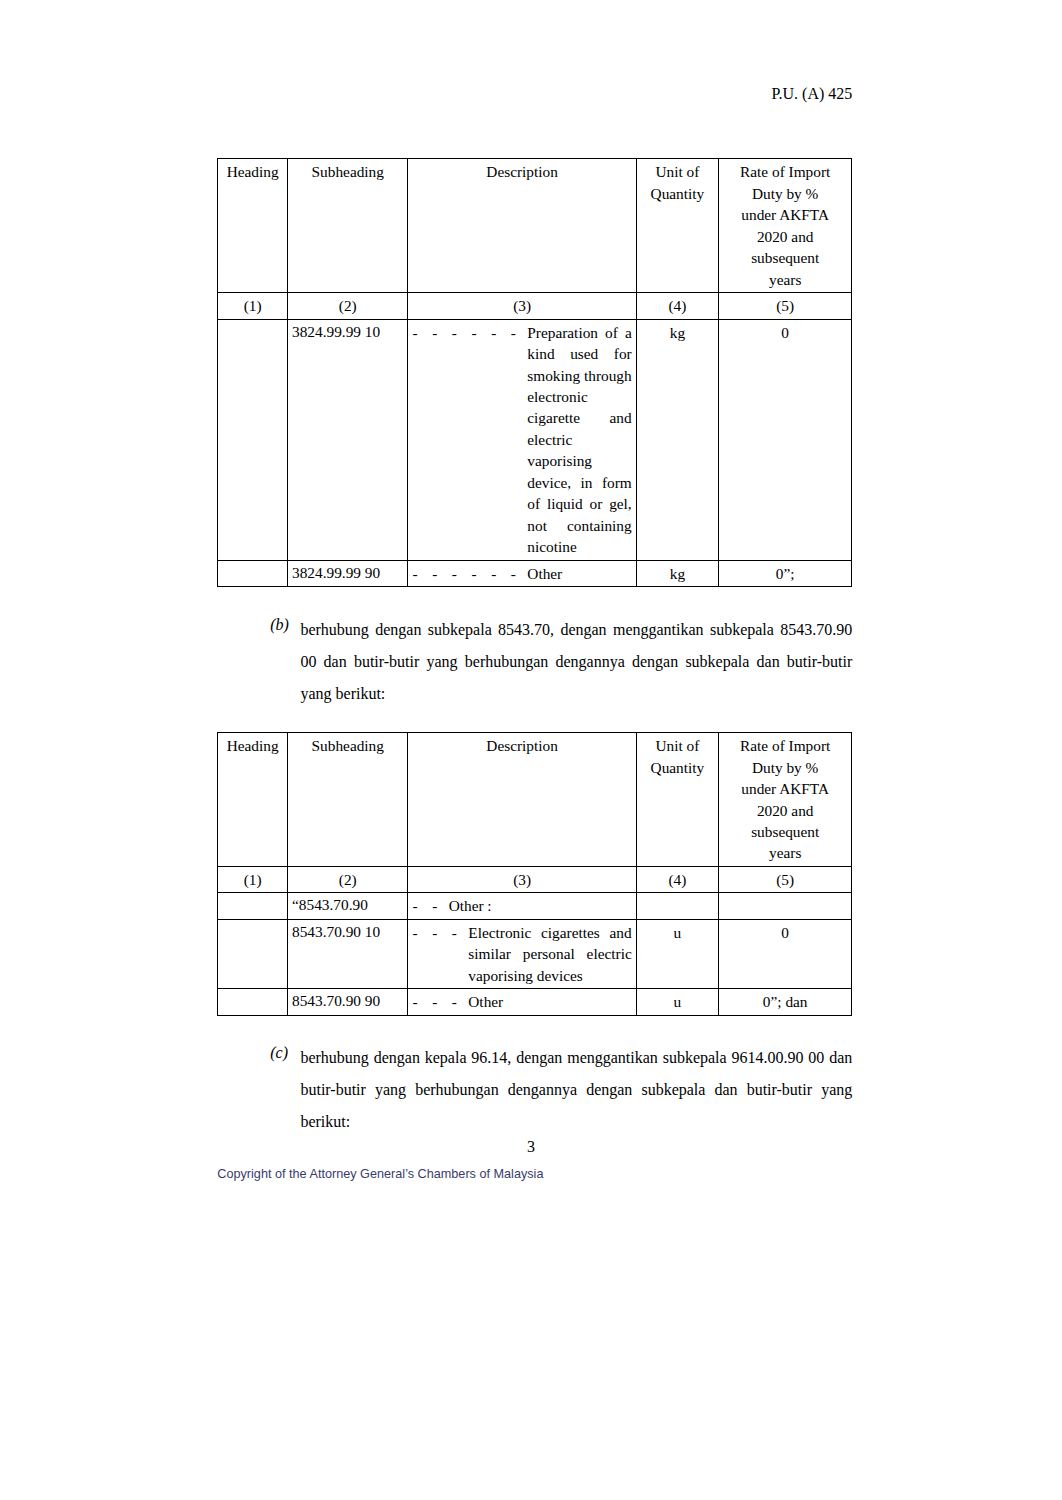P.U. (A) 425
| Heading | Subheading | Description | Unit of Quantity | Rate of Import Duty by % under AKFTA 2020 and subsequent years |
| --- | --- | --- | --- | --- |
| (1) | (2) | (3) | (4) | (5) |
| | 3824.99.99 10 | - - - - - - Preparation of a kind used for smoking through electronic cigarette and electric vaporising device, in form of liquid or gel, not containing nicotine | kg | 0 |
| | 3824.99.99 90 | - - - - - - Other | kg | 0”; |
(b)
berhubung dengan subkepala 8543.70, dengan menggantikan subkepala 8543.70.90 00 dan butir-butir yang berhubungan dengannya dengan subkepala dan butir-butir yang berikut:
| Heading | Subheading | Description | Unit of Quantity | Rate of Import Duty by % under AKFTA 2020 and subsequent years |
| --- | --- | --- | --- | --- |
| (1) | (2) | (3) | (4) | (5) |
| | “8543.70.90 | - - Other : | | |
| | 8543.70.90 10 | - - - Electronic cigarettes and similar personal electric vaporising devices | u | 0 |
| | 8543.70.90 90 | - - - Other | u | 0”; dan |
(c)
berhubung dengan kepala 96.14, dengan menggantikan subkepala 9614.00.90 00 dan butir-butir yang berhubungan dengannya dengan subkepala dan butir-butir yang berikut:
3
Copyright of the Attorney General’s Chambers of Malaysia